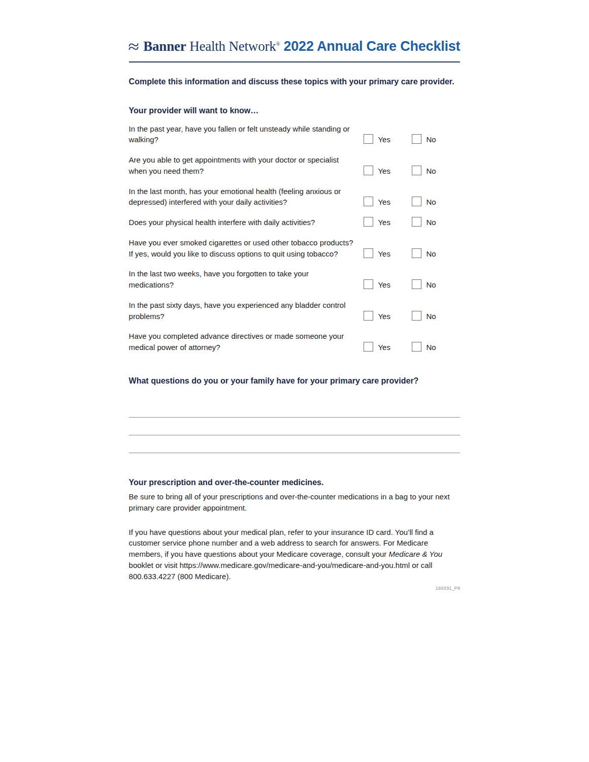≈ Banner Health Network®
2022 Annual Care Checklist
Complete this information and discuss these topics with your primary care provider.
Your provider will want to know…
| In the past year, have you fallen or felt unsteady while standing or walking? | Yes | No |
| Are you able to get appointments with your doctor or specialist when you need them? | Yes | No |
| In the last month, has your emotional health (feeling anxious or depressed) interfered with your daily activities? | Yes | No |
| Does your physical health interfere with daily activities? | Yes | No |
| Have you ever smoked cigarettes or used other tobacco products? If yes, would you like to discuss options to quit using tobacco? | Yes | No |
| In the last two weeks, have you forgotten to take your medications? | Yes | No |
| In the past sixty days, have you experienced any bladder control problems? | Yes | No |
| Have you completed advance directives or made someone your medical power of attorney? | Yes | No |
What questions do you or your family have for your primary care provider?
Your prescription and over-the-counter medicines.
Be sure to bring all of your prescriptions and over-the-counter medications in a bag to your next primary care provider appointment.
If you have questions about your medical plan, refer to your insurance ID card. You’ll find a customer service phone number and a web address to search for answers. For Medicare members, if you have questions about your Medicare coverage, consult your Medicare & You booklet or visit https://www.medicare.gov/medicare-and-you/medicare-and-you.html or call 800.633.4227 (800 Medicare).
192031_P9